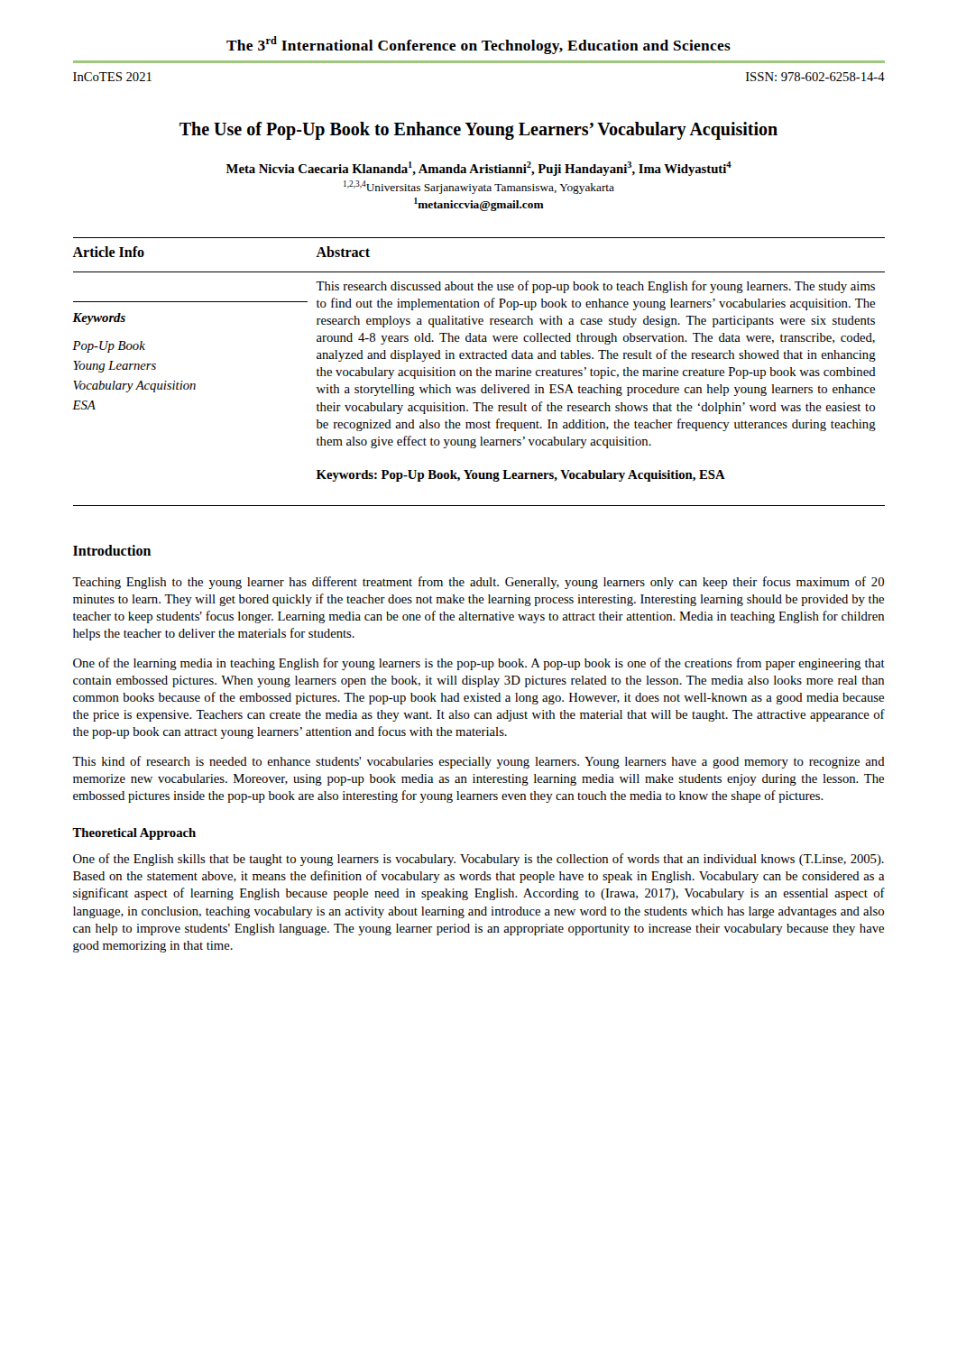The 3rd International Conference on Technology, Education and Sciences
InCoTES 2021 ISSN: 978-602-6258-14-4
The Use of Pop-Up Book to Enhance Young Learners’ Vocabulary Acquisition
Meta Nicvia Caecaria Klananda1, Amanda Aristianni2, Puji Handayani3, Ima Widyastuti4
1,2,3,4Universitas Sarjanawiyata Tamansiswa, Yogyakarta
1metaniccvia@gmail.com
| Article Info | Abstract |
| --- | --- |
| Keywords Pop-Up Book Young Learners Vocabulary Acquisition ESA | This research discussed about the use of pop-up book to teach English for young learners. The study aims to find out the implementation of Pop-up book to enhance young learners’ vocabularies acquisition. The research employs a qualitative research with a case study design. The participants were six students around 4-8 years old. The data were collected through observation. The data were, transcribe, coded, analyzed and displayed in extracted data and tables. The result of the research showed that in enhancing the vocabulary acquisition on the marine creatures’ topic, the marine creature Pop-up book was combined with a storytelling which was delivered in ESA teaching procedure can help young learners to enhance their vocabulary acquisition. The result of the research shows that the ‘dolphin’ word was the easiest to be recognized and also the most frequent. In addition, the teacher frequency utterances during teaching them also give effect to young learners’ vocabulary acquisition. Keywords: Pop-Up Book, Young Learners, Vocabulary Acquisition, ESA |
Introduction
Teaching English to the young learner has different treatment from the adult. Generally, young learners only can keep their focus maximum of 20 minutes to learn. They will get bored quickly if the teacher does not make the learning process interesting. Interesting learning should be provided by the teacher to keep students' focus longer. Learning media can be one of the alternative ways to attract their attention. Media in teaching English for children helps the teacher to deliver the materials for students.
One of the learning media in teaching English for young learners is the pop-up book. A pop-up book is one of the creations from paper engineering that contain embossed pictures. When young learners open the book, it will display 3D pictures related to the lesson. The media also looks more real than common books because of the embossed pictures. The pop-up book had existed a long ago. However, it does not well-known as a good media because the price is expensive. Teachers can create the media as they want. It also can adjust with the material that will be taught. The attractive appearance of the pop-up book can attract young learners’ attention and focus with the materials.
This kind of research is needed to enhance students' vocabularies especially young learners. Young learners have a good memory to recognize and memorize new vocabularies. Moreover, using pop-up book media as an interesting learning media will make students enjoy during the lesson. The embossed pictures inside the pop-up book are also interesting for young learners even they can touch the media to know the shape of pictures.
Theoretical Approach
One of the English skills that be taught to young learners is vocabulary. Vocabulary is the collection of words that an individual knows (T.Linse, 2005). Based on the statement above, it means the definition of vocabulary as words that people have to speak in English. Vocabulary can be considered as a significant aspect of learning English because people need in speaking English. According to (Irawa, 2017), Vocabulary is an essential aspect of language, in conclusion, teaching vocabulary is an activity about learning and introduce a new word to the students which has large advantages and also can help to improve students' English language. The young learner period is an appropriate opportunity to increase their vocabulary because they have good memorizing in that time.